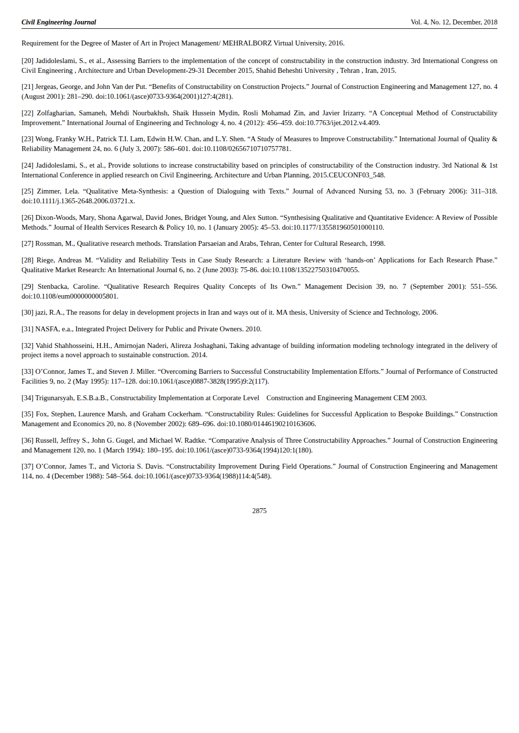Civil Engineering Journal Vol. 4, No. 12, December, 2018
Requirement for the Degree of Master of Art in Project Management/ MEHRALBORZ Virtual University, 2016.
[20] Jadidoleslami, S., et al., Assessing Barriers to the implementation of the concept of constructability in the construction industry. 3rd International Congress on Civil Engineering , Architecture and Urban Development-29-31 December 2015, Shahid Beheshti University , Tehran , Iran, 2015.
[21] Jergeas, George, and John Van der Put. “Benefits of Constructability on Construction Projects.” Journal of Construction Engineering and Management 127, no. 4 (August 2001): 281–290. doi:10.1061/(asce)0733-9364(2001)127:4(281).
[22] Zolfagharian, Samaneh, Mehdi Nourbakhsh, Shaik Hussein Mydin, Rosli Mohamad Zin, and Javier Irizarry. “A Conceptual Method of Constructability Improvement.” International Journal of Engineering and Technology 4, no. 4 (2012): 456–459. doi:10.7763/ijet.2012.v4.409.
[23] Wong, Franky W.H., Patrick T.I. Lam, Edwin H.W. Chan, and L.Y. Shen. “A Study of Measures to Improve Constructability.” International Journal of Quality & Reliability Management 24, no. 6 (July 3, 2007): 586–601. doi:10.1108/02656710710757781.
[24] Jadidoleslami, S., et al., Provide solutions to increase constructability based on principles of constructability of the Construction industry. 3rd National & 1st International Conference in applied research on Civil Engineering, Architecture and Urban Planning, 2015.CEUCONF03_548.
[25] Zimmer, Lela. “Qualitative Meta-Synthesis: a Question of Dialoguing with Texts.” Journal of Advanced Nursing 53, no. 3 (February 2006): 311–318. doi:10.1111/j.1365-2648.2006.03721.x.
[26] Dixon-Woods, Mary, Shona Agarwal, David Jones, Bridget Young, and Alex Sutton. “Synthesising Qualitative and Quantitative Evidence: A Review of Possible Methods.” Journal of Health Services Research & Policy 10, no. 1 (January 2005): 45–53. doi:10.1177/135581960501000110.
[27] Rossman, M., Qualitative research methods. Translation Parsaeian and Arabs, Tehran, Center for Cultural Research, 1998.
[28] Riege, Andreas M. “Validity and Reliability Tests in Case Study Research: a Literature Review with ‘hands‑on’ Applications for Each Research Phase.” Qualitative Market Research: An International Journal 6, no. 2 (June 2003): 75‑86. doi:10.1108/13522750310470055.
[29] Stenbacka, Caroline. “Qualitative Research Requires Quality Concepts of Its Own.” Management Decision 39, no. 7 (September 2001): 551–556. doi:10.1108/eum0000000005801.
[30] jazi, R.A., The reasons for delay in development projects in Iran and ways out of it. MA thesis, University of Science and Technology, 2006.
[31] NASFA, e.a., Integrated Project Delivery for Public and Private Owners. 2010.
[32] Vahid Shahhosseini, H.H., Amirnojan Naderi, Alireza Joshaghani, Taking advantage of building information modeling technology integrated in the delivery of project items a novel approach to sustainable construction. 2014.
[33] O’Connor, James T., and Steven J. Miller. “Overcoming Barriers to Successful Constructability Implementation Efforts.” Journal of Performance of Constructed Facilities 9, no. 2 (May 1995): 117–128. doi:10.1061/(asce)0887-3828(1995)9:2(117).
[34] Trigunarsyah, E.S.B.a.B., Constructability Implementation at Corporate Level Construction and Engineering Management CEM 2003.
[35] Fox, Stephen, Laurence Marsh, and Graham Cockerham. “Constructability Rules: Guidelines for Successful Application to Bespoke Buildings.” Construction Management and Economics 20, no. 8 (November 2002): 689–696. doi:10.1080/01446190210163606.
[36] Russell, Jeffrey S., John G. Gugel, and Michael W. Radtke. “Comparative Analysis of Three Constructability Approaches.” Journal of Construction Engineering and Management 120, no. 1 (March 1994): 180–195. doi:10.1061/(asce)0733-9364(1994)120:1(180).
[37] O’Connor, James T., and Victoria S. Davis. “Constructability Improvement During Field Operations.” Journal of Construction Engineering and Management 114, no. 4 (December 1988): 548–564. doi:10.1061/(asce)0733-9364(1988)114:4(548).
2875